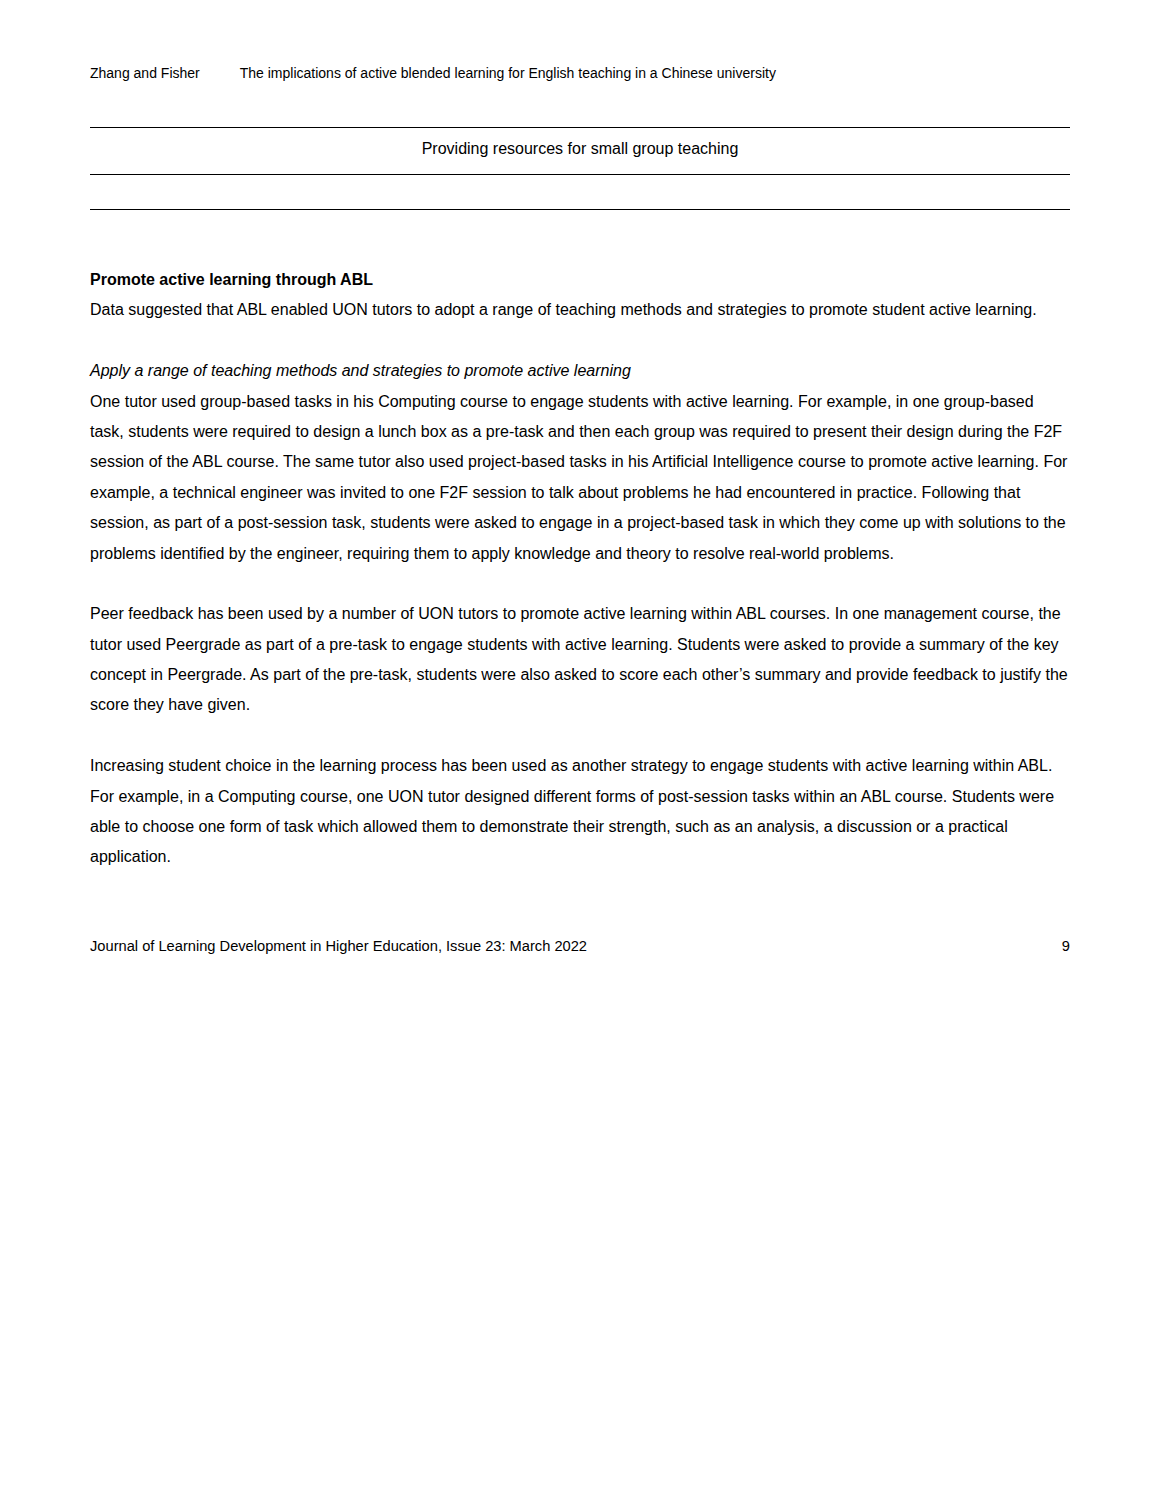Zhang and Fisher The implications of active blended learning for English teaching in a Chinese university
Providing resources for small group teaching
Promote active learning through ABL
Data suggested that ABL enabled UON tutors to adopt a range of teaching methods and strategies to promote student active learning.
Apply a range of teaching methods and strategies to promote active learning
One tutor used group-based tasks in his Computing course to engage students with active learning. For example, in one group-based task, students were required to design a lunch box as a pre-task and then each group was required to present their design during the F2F session of the ABL course. The same tutor also used project-based tasks in his Artificial Intelligence course to promote active learning. For example, a technical engineer was invited to one F2F session to talk about problems he had encountered in practice. Following that session, as part of a post-session task, students were asked to engage in a project-based task in which they come up with solutions to the problems identified by the engineer, requiring them to apply knowledge and theory to resolve real-world problems.
Peer feedback has been used by a number of UON tutors to promote active learning within ABL courses. In one management course, the tutor used Peergrade as part of a pre-task to engage students with active learning. Students were asked to provide a summary of the key concept in Peergrade. As part of the pre-task, students were also asked to score each other’s summary and provide feedback to justify the score they have given.
Increasing student choice in the learning process has been used as another strategy to engage students with active learning within ABL. For example, in a Computing course, one UON tutor designed different forms of post-session tasks within an ABL course. Students were able to choose one form of task which allowed them to demonstrate their strength, such as an analysis, a discussion or a practical application.
Journal of Learning Development in Higher Education, Issue 23: March 2022 9